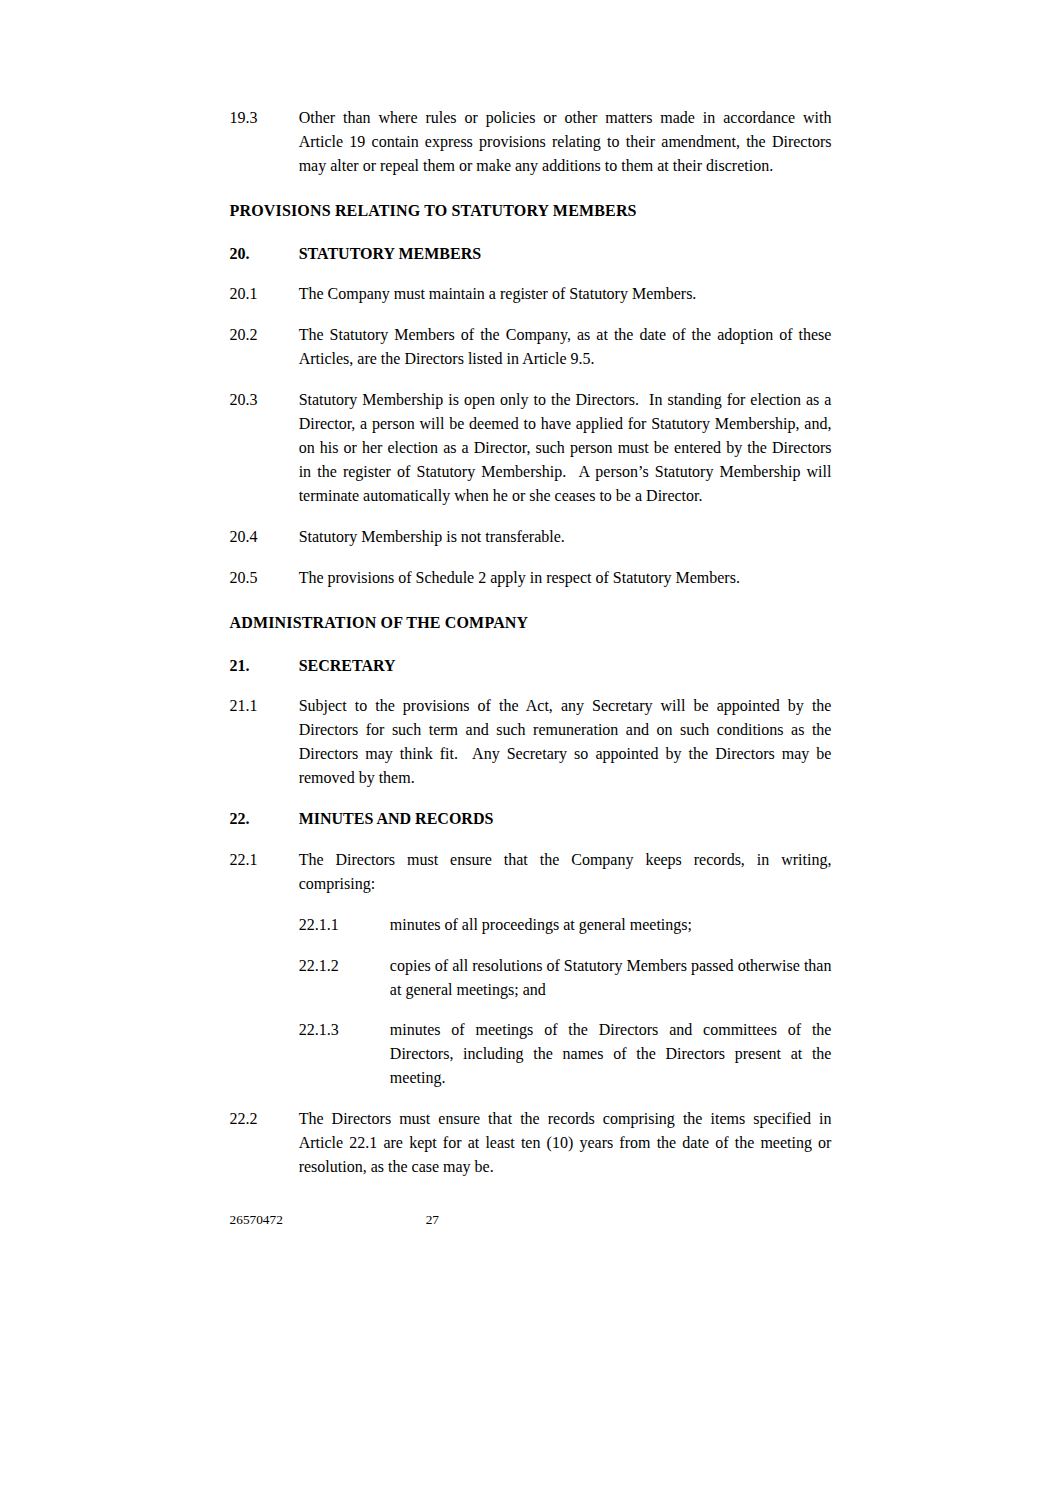19.3
Other than where rules or policies or other matters made in accordance with Article 19 contain express provisions relating to their amendment, the Directors may alter or repeal them or make any additions to them at their discretion.
Provisions relating to Statutory Members
20.
Statutory Members
20.1
The Company must maintain a register of Statutory Members.
20.2
The Statutory Members of the Company, as at the date of the adoption of these Articles, are the Directors listed in Article 9.5.
20.3
Statutory Membership is open only to the Directors. In standing for election as a Director, a person will be deemed to have applied for Statutory Membership, and, on his or her election as a Director, such person must be entered by the Directors in the register of Statutory Membership. A person’s Statutory Membership will terminate automatically when he or she ceases to be a Director.
20.4
Statutory Membership is not transferable.
20.5
The provisions of Schedule 2 apply in respect of Statutory Members.
Administration of the Company
21.
Secretary
21.1
Subject to the provisions of the Act, any Secretary will be appointed by the Directors for such term and such remuneration and on such conditions as the Directors may think fit. Any Secretary so appointed by the Directors may be removed by them.
22.
Minutes and Records
22.1
The Directors must ensure that the Company keeps records, in writing, comprising:
22.1.1
minutes of all proceedings at general meetings;
22.1.2
copies of all resolutions of Statutory Members passed otherwise than at general meetings; and
22.1.3
minutes of meetings of the Directors and committees of the Directors, including the names of the Directors present at the meeting.
22.2
The Directors must ensure that the records comprising the items specified in Article 22.1 are kept for at least ten (10) years from the date of the meeting or resolution, as the case may be.
26570472
27